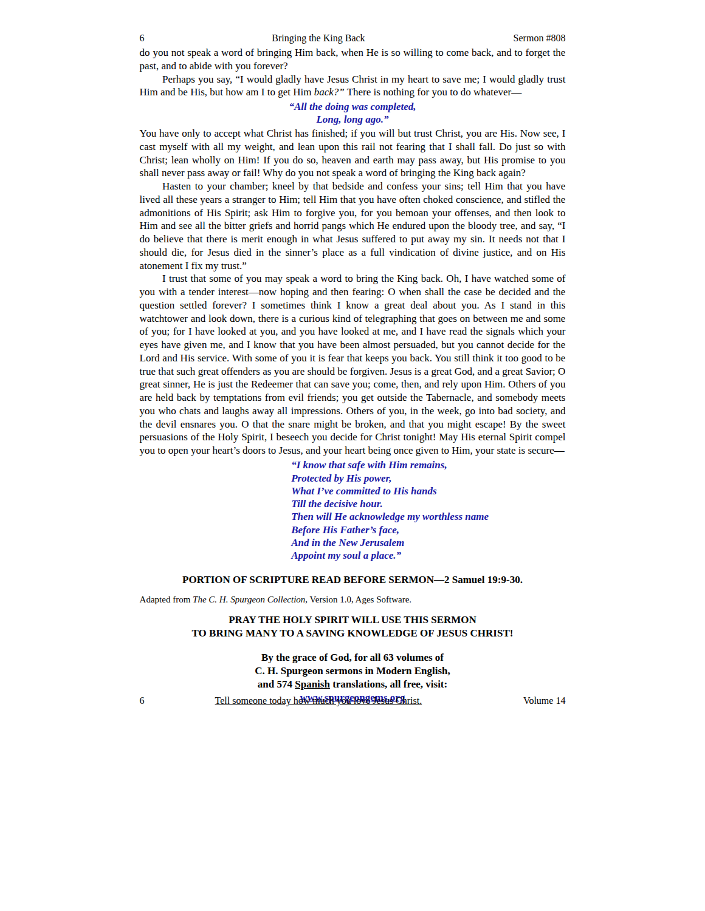6
Bringing the King Back
Sermon #808
do you not speak a word of bringing Him back, when He is so willing to come back, and to forget the past, and to abide with you forever?
Perhaps you say, “I would gladly have Jesus Christ in my heart to save me; I would gladly trust Him and be His, but how am I to get Him back?” There is nothing for you to do whatever—
“All the doing was completed,
Long, long ago.”
You have only to accept what Christ has finished; if you will but trust Christ, you are His. Now see, I cast myself with all my weight, and lean upon this rail not fearing that I shall fall. Do just so with Christ; lean wholly on Him! If you do so, heaven and earth may pass away, but His promise to you shall never pass away or fail! Why do you not speak a word of bringing the King back again?
Hasten to your chamber; kneel by that bedside and confess your sins; tell Him that you have lived all these years a stranger to Him; tell Him that you have often choked conscience, and stifled the admonitions of His Spirit; ask Him to forgive you, for you bemoan your offenses, and then look to Him and see all the bitter griefs and horrid pangs which He endured upon the bloody tree, and say, “I do believe that there is merit enough in what Jesus suffered to put away my sin. It needs not that I should die, for Jesus died in the sinner’s place as a full vindication of divine justice, and on His atonement I fix my trust.”
I trust that some of you may speak a word to bring the King back. Oh, I have watched some of you with a tender interest—now hoping and then fearing: O when shall the case be decided and the question settled forever? I sometimes think I know a great deal about you. As I stand in this watchtower and look down, there is a curious kind of telegraphing that goes on between me and some of you; for I have looked at you, and you have looked at me, and I have read the signals which your eyes have given me, and I know that you have been almost persuaded, but you cannot decide for the Lord and His service. With some of you it is fear that keeps you back. You still think it too good to be true that such great offenders as you are should be forgiven. Jesus is a great God, and a great Savior; O great sinner, He is just the Redeemer that can save you; come, then, and rely upon Him. Others of you are held back by temptations from evil friends; you get outside the Tabernacle, and somebody meets you who chats and laughs away all impressions. Others of you, in the week, go into bad society, and the devil ensnares you. O that the snare might be broken, and that you might escape! By the sweet persuasions of the Holy Spirit, I beseech you decide for Christ tonight! May His eternal Spirit compel you to open your heart’s doors to Jesus, and your heart being once given to Him, your state is secure—
“I know that safe with Him remains,
Protected by His power,
What I’ve committed to His hands
Till the decisive hour.
Then will He acknowledge my worthless name
Before His Father’s face,
And in the New Jerusalem
Appoint my soul a place.”
PORTION OF SCRIPTURE READ BEFORE SERMON—2 Samuel 19:9-30.
Adapted from The C. H. Spurgeon Collection, Version 1.0, Ages Software.
PRAY THE HOLY SPIRIT WILL USE THIS SERMON
TO BRING MANY TO A SAVING KNOWLEDGE OF JESUS CHRIST!
By the grace of God, for all 63 volumes of
C. H. Spurgeon sermons in Modern English,
and 574 Spanish translations, all free, visit:
www.spurgeongems.org
6
Tell someone today how much you love Jesus Christ.
Volume 14